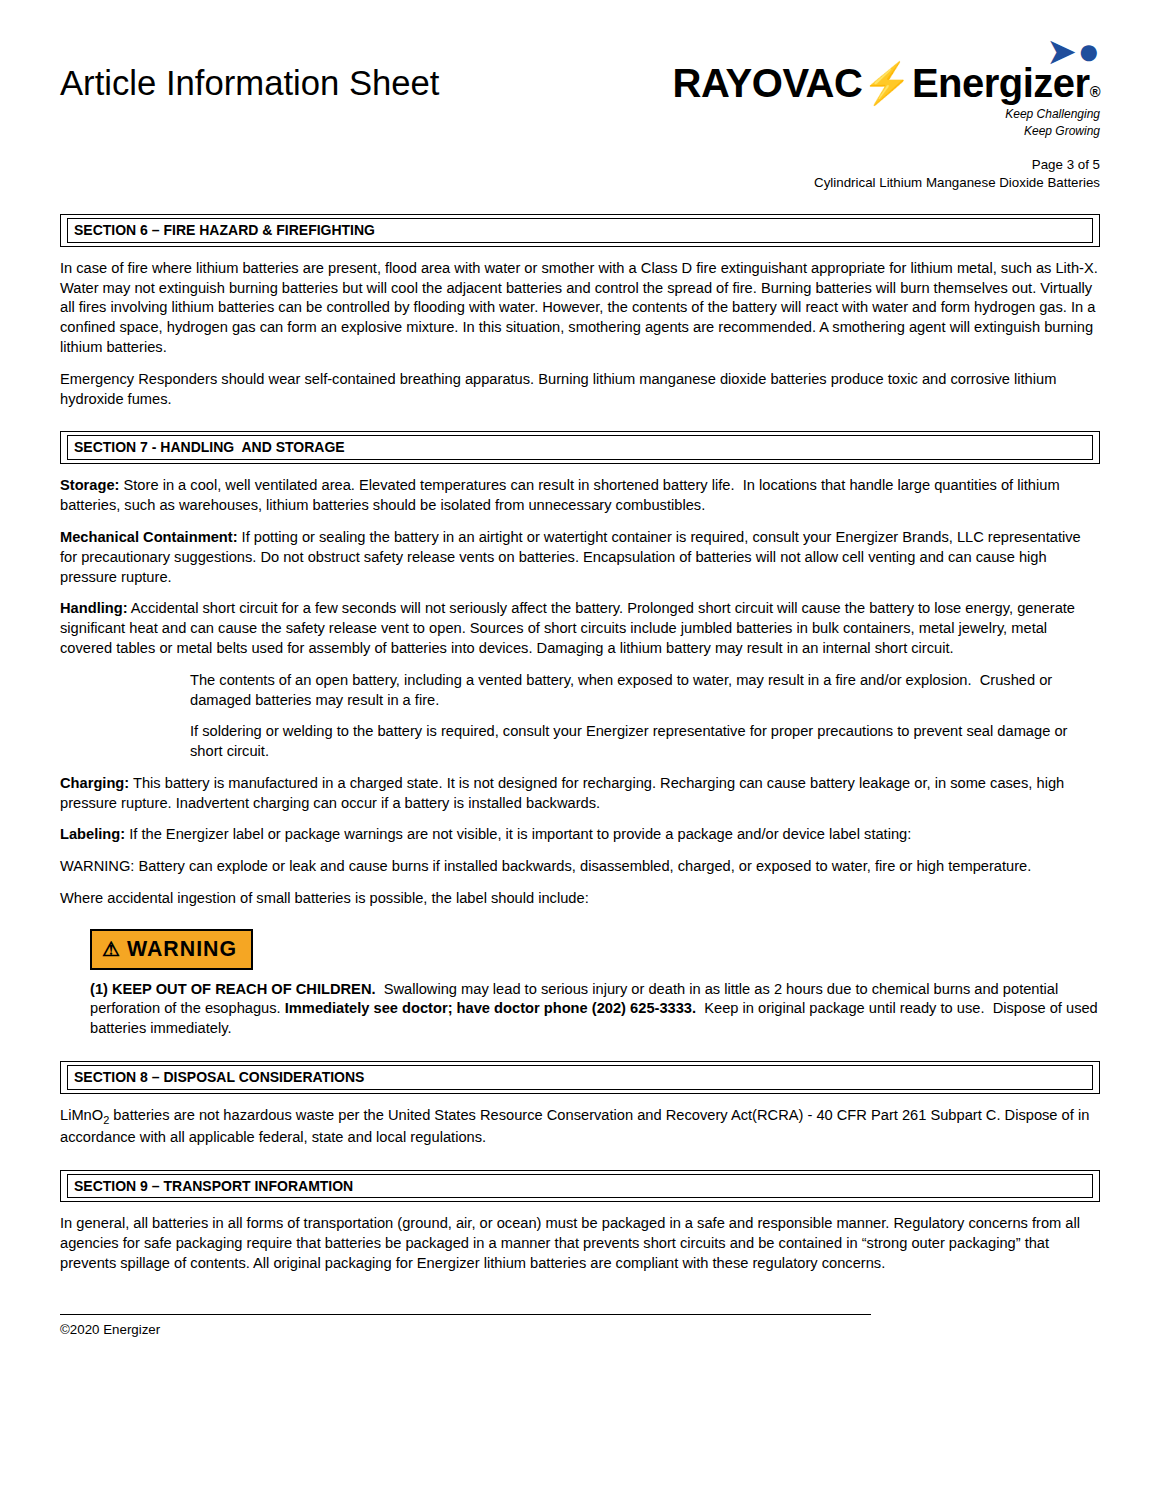➤●
RAYOVAC⚡Energizer®
Keep Challenging
Keep Growing
Article Information Sheet
Page 3 of 5
Cylindrical Lithium Manganese Dioxide Batteries
SECTION 6 – FIRE HAZARD & FIREFIGHTING
In case of fire where lithium batteries are present, flood area with water or smother with a Class D fire extinguishant appropriate for lithium metal, such as Lith-X. Water may not extinguish burning batteries but will cool the adjacent batteries and control the spread of fire. Burning batteries will burn themselves out. Virtually all fires involving lithium batteries can be controlled by flooding with water. However, the contents of the battery will react with water and form hydrogen gas. In a confined space, hydrogen gas can form an explosive mixture. In this situation, smothering agents are recommended. A smothering agent will extinguish burning lithium batteries.
Emergency Responders should wear self-contained breathing apparatus. Burning lithium manganese dioxide batteries produce toxic and corrosive lithium hydroxide fumes.
SECTION 7 - HANDLING AND STORAGE
Storage: Store in a cool, well ventilated area. Elevated temperatures can result in shortened battery life. In locations that handle large quantities of lithium batteries, such as warehouses, lithium batteries should be isolated from unnecessary combustibles.
Mechanical Containment: If potting or sealing the battery in an airtight or watertight container is required, consult your Energizer Brands, LLC representative for precautionary suggestions. Do not obstruct safety release vents on batteries. Encapsulation of batteries will not allow cell venting and can cause high pressure rupture.
Handling: Accidental short circuit for a few seconds will not seriously affect the battery. Prolonged short circuit will cause the battery to lose energy, generate significant heat and can cause the safety release vent to open. Sources of short circuits include jumbled batteries in bulk containers, metal jewelry, metal covered tables or metal belts used for assembly of batteries into devices. Damaging a lithium battery may result in an internal short circuit.
The contents of an open battery, including a vented battery, when exposed to water, may result in a fire and/or explosion. Crushed or damaged batteries may result in a fire.
If soldering or welding to the battery is required, consult your Energizer representative for proper precautions to prevent seal damage or short circuit.
Charging: This battery is manufactured in a charged state. It is not designed for recharging. Recharging can cause battery leakage or, in some cases, high pressure rupture. Inadvertent charging can occur if a battery is installed backwards.
Labeling: If the Energizer label or package warnings are not visible, it is important to provide a package and/or device label stating:
WARNING: Battery can explode or leak and cause burns if installed backwards, disassembled, charged, or exposed to water, fire or high temperature.
Where accidental ingestion of small batteries is possible, the label should include:
⚠WARNING
(1) KEEP OUT OF REACH OF CHILDREN. Swallowing may lead to serious injury or death in as little as 2 hours due to chemical burns and potential perforation of the esophagus. Immediately see doctor; have doctor phone (202) 625-3333. Keep in original package until ready to use. Dispose of used batteries immediately.
SECTION 8 – DISPOSAL CONSIDERATIONS
LiMnO2 batteries are not hazardous waste per the United States Resource Conservation and Recovery Act(RCRA) - 40 CFR Part 261 Subpart C. Dispose of in accordance with all applicable federal, state and local regulations.
SECTION 9 – TRANSPORT INFORAMTION
In general, all batteries in all forms of transportation (ground, air, or ocean) must be packaged in a safe and responsible manner. Regulatory concerns from all agencies for safe packaging require that batteries be packaged in a manner that prevents short circuits and be contained in “strong outer packaging” that prevents spillage of contents. All original packaging for Energizer lithium batteries are compliant with these regulatory concerns.
©2020 Energizer